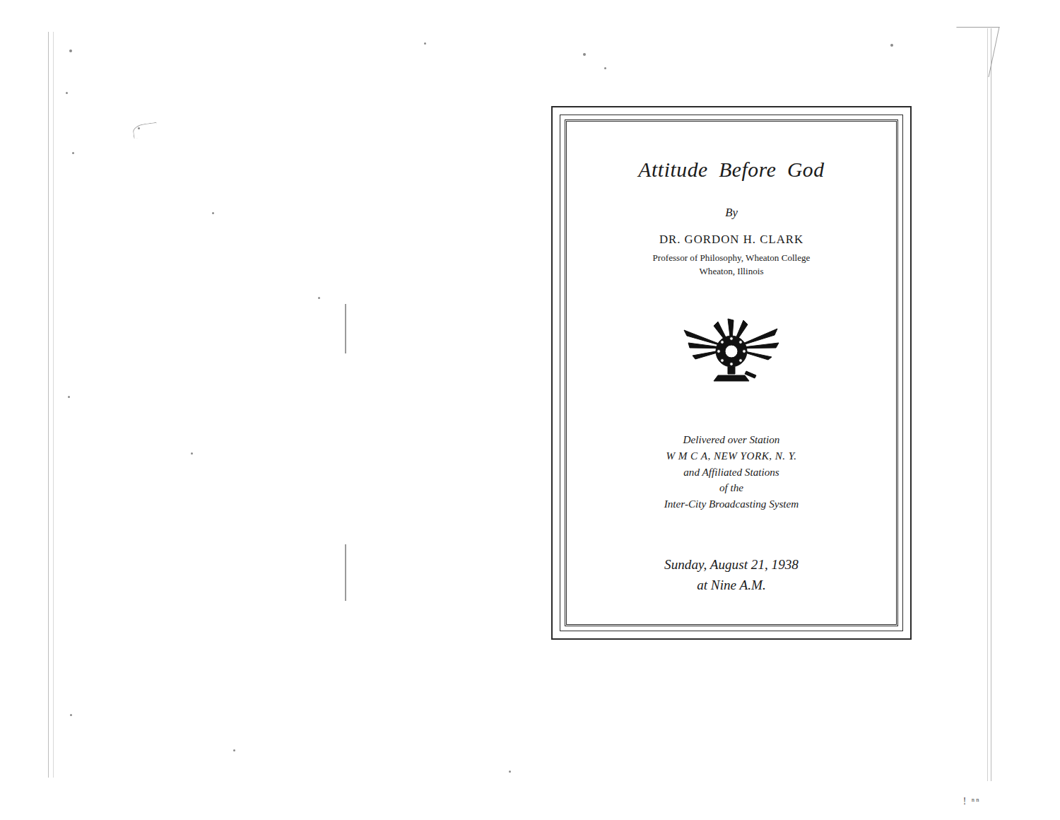Attitude Before God
By
DR. GORDON H. CLARK
Professor of Philosophy, Wheaton College
Wheaton, Illinois
Delivered over Station
W M C A, NEW YORK, N. Y.
and Affiliated Stations
of the
Inter-City Broadcasting System
Sunday, August 21, 1938
at Nine A.M.
! ⁿⁿ